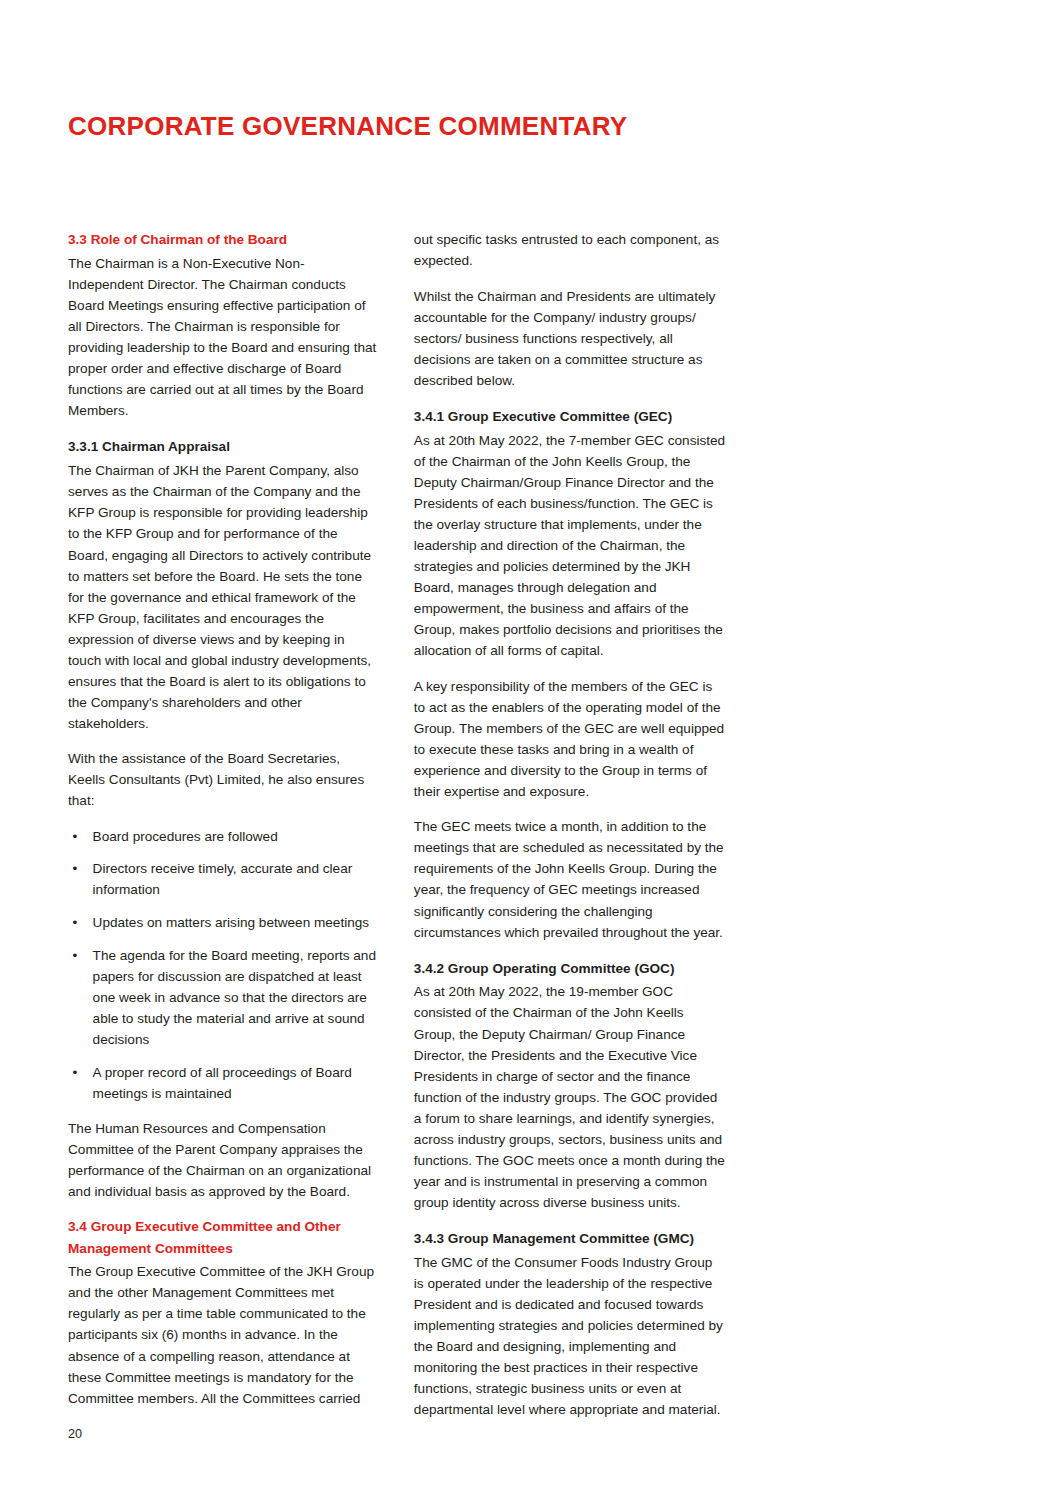Corporate Governance Commentary
3.3 Role of Chairman of the Board
The Chairman is a Non-Executive Non-Independent Director. The Chairman conducts Board Meetings ensuring effective participation of all Directors. The Chairman is responsible for providing leadership to the Board and ensuring that proper order and effective discharge of Board functions are carried out at all times by the Board Members.
3.3.1 Chairman Appraisal
The Chairman of JKH the Parent Company, also serves as the Chairman of the Company and the KFP Group is responsible for providing leadership to the KFP Group and for performance of the Board, engaging all Directors to actively contribute to matters set before the Board. He sets the tone for the governance and ethical framework of the KFP Group, facilitates and encourages the expression of diverse views and by keeping in touch with local and global industry developments, ensures that the Board is alert to its obligations to the Company's shareholders and other stakeholders.
With the assistance of the Board Secretaries, Keells Consultants (Pvt) Limited, he also ensures that:
Board procedures are followed
Directors receive timely, accurate and clear information
Updates on matters arising between meetings
The agenda for the Board meeting, reports and papers for discussion are dispatched at least one week in advance so that the directors are able to study the material and arrive at sound decisions
A proper record of all proceedings of Board meetings is maintained
The Human Resources and Compensation Committee of the Parent Company appraises the performance of the Chairman on an organizational and individual basis as approved by the Board.
3.4 Group Executive Committee and Other Management Committees
The Group Executive Committee of the JKH Group and the other Management Committees met regularly as per a time table communicated to the participants six (6) months in advance. In the absence of a compelling reason, attendance at these Committee meetings is mandatory for the Committee members. All the Committees carried out specific tasks entrusted to each component, as expected.
Whilst the Chairman and Presidents are ultimately accountable for the Company/ industry groups/ sectors/ business functions respectively, all decisions are taken on a committee structure as described below.
3.4.1 Group Executive Committee (GEC)
As at 20th May 2022, the 7-member GEC consisted of the Chairman of the John Keells Group, the Deputy Chairman/Group Finance Director and the Presidents of each business/function. The GEC is the overlay structure that implements, under the leadership and direction of the Chairman, the strategies and policies determined by the JKH Board, manages through delegation and empowerment, the business and affairs of the Group, makes portfolio decisions and prioritises the allocation of all forms of capital.
A key responsibility of the members of the GEC is to act as the enablers of the operating model of the Group. The members of the GEC are well equipped to execute these tasks and bring in a wealth of experience and diversity to the Group in terms of their expertise and exposure.
The GEC meets twice a month, in addition to the meetings that are scheduled as necessitated by the requirements of the John Keells Group. During the year, the frequency of GEC meetings increased significantly considering the challenging circumstances which prevailed throughout the year.
3.4.2 Group Operating Committee (GOC)
As at 20th May 2022, the 19-member GOC consisted of the Chairman of the John Keells Group, the Deputy Chairman/ Group Finance Director, the Presidents and the Executive Vice Presidents in charge of sector and the finance function of the industry groups. The GOC provided a forum to share learnings, and identify synergies, across industry groups, sectors, business units and functions. The GOC meets once a month during the year and is instrumental in preserving a common group identity across diverse business units.
3.4.3 Group Management Committee (GMC)
The GMC of the Consumer Foods Industry Group is operated under the leadership of the respective President and is dedicated and focused towards implementing strategies and policies determined by the Board and designing, implementing and monitoring the best practices in their respective functions, strategic business units or even at departmental level where appropriate and material.
20